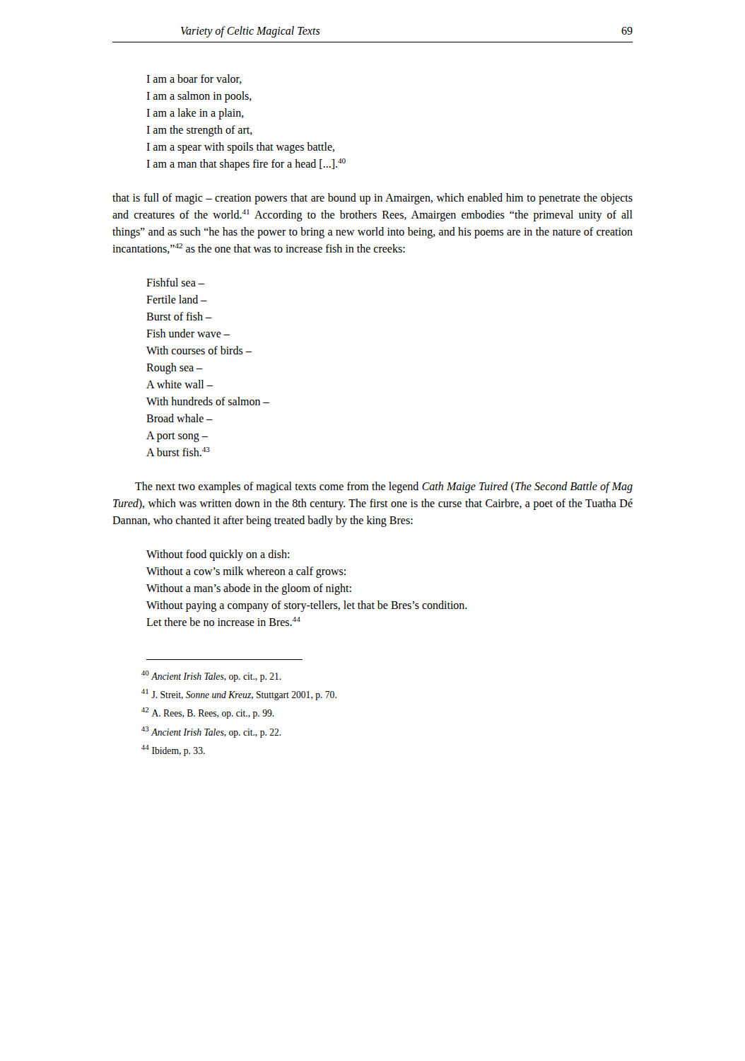Variety of Celtic Magical Texts 69
I am a boar for valor,
I am a salmon in pools,
I am a lake in a plain,
I am the strength of art,
I am a spear with spoils that wages battle,
I am a man that shapes fire for a head [...].40
that is full of magic – creation powers that are bound up in Amairgen, which enabled him to penetrate the objects and creatures of the world.41 According to the brothers Rees, Amairgen embodies “the primeval unity of all things” and as such “he has the power to bring a new world into being, and his poems are in the nature of creation incantations,”42 as the one that was to increase fish in the creeks:
Fishful sea –
Fertile land –
Burst of fish –
Fish under wave –
With courses of birds –
Rough sea –
A white wall –
With hundreds of salmon –
Broad whale –
A port song –
A burst fish.43
The next two examples of magical texts come from the legend Cath Maige Tuired (The Second Battle of Mag Tured), which was written down in the 8th century. The first one is the curse that Cairbre, a poet of the Tuatha Dé Dannan, who chanted it after being treated badly by the king Bres:
Without food quickly on a dish:
Without a cow’s milk whereon a calf grows:
Without a man’s abode in the gloom of night:
Without paying a company of story-tellers, let that be Bres’s condition.
Let there be no increase in Bres.44
40 Ancient Irish Tales, op. cit., p. 21.
41 J. Streit, Sonne und Kreuz, Stuttgart 2001, p. 70.
42 A. Rees, B. Rees, op. cit., p. 99.
43 Ancient Irish Tales, op. cit., p. 22.
44 Ibidem, p. 33.